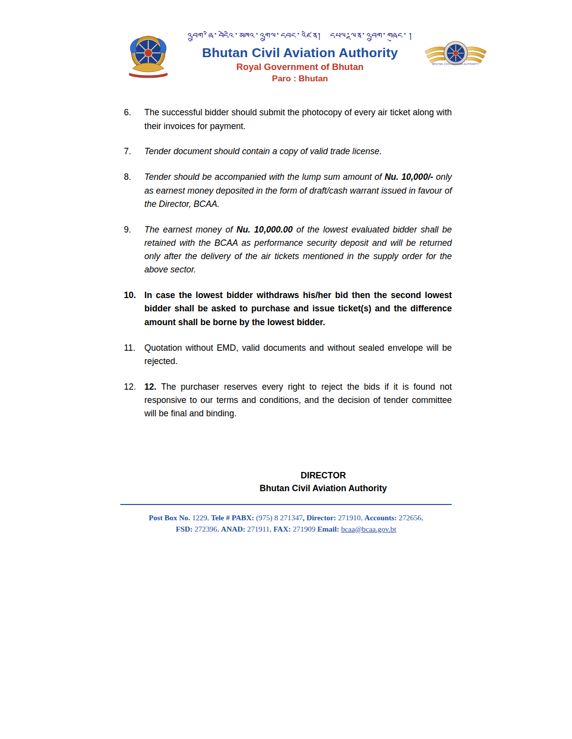འབྲུག་ཞི་བདེའི་མཁའ་འགྲུལ་དབང་འཛིན། དཔལ་ལྡན་འབྲུག་གཞུང་།
Bhutan Civil Aviation Authority
Royal Government of Bhutan
Paro : Bhutan
BHUTAN CIVIL AVIATION AUTHORITY
The successful bidder should submit the photocopy of every air ticket along with their invoices for payment.
Tender document should contain a copy of valid trade license.
Tender should be accompanied with the lump sum amount of Nu. 10,000/- only as earnest money deposited in the form of draft/cash warrant issued in favour of the Director, BCAA.
The earnest money of Nu. 10,000.00 of the lowest evaluated bidder shall be retained with the BCAA as performance security deposit and will be returned only after the delivery of the air tickets mentioned in the supply order for the above sector.
In case the lowest bidder withdraws his/her bid then the second lowest bidder shall be asked to purchase and issue ticket(s) and the difference amount shall be borne by the lowest bidder.
Quotation without EMD, valid documents and without sealed envelope will be rejected.
12. The purchaser reserves every right to reject the bids if it is found not responsive to our terms and conditions, and the decision of tender committee will be final and binding.
DIRECTOR
Bhutan Civil Aviation Authority
Post Box No. 1229, Tele # PABX: (975) 8 271347, Director: 271910, Accounts: 272656,
FSD: 272396, ANAD: 271911, FAX: 271909 Email: bcaa@bcaa.gov.bt